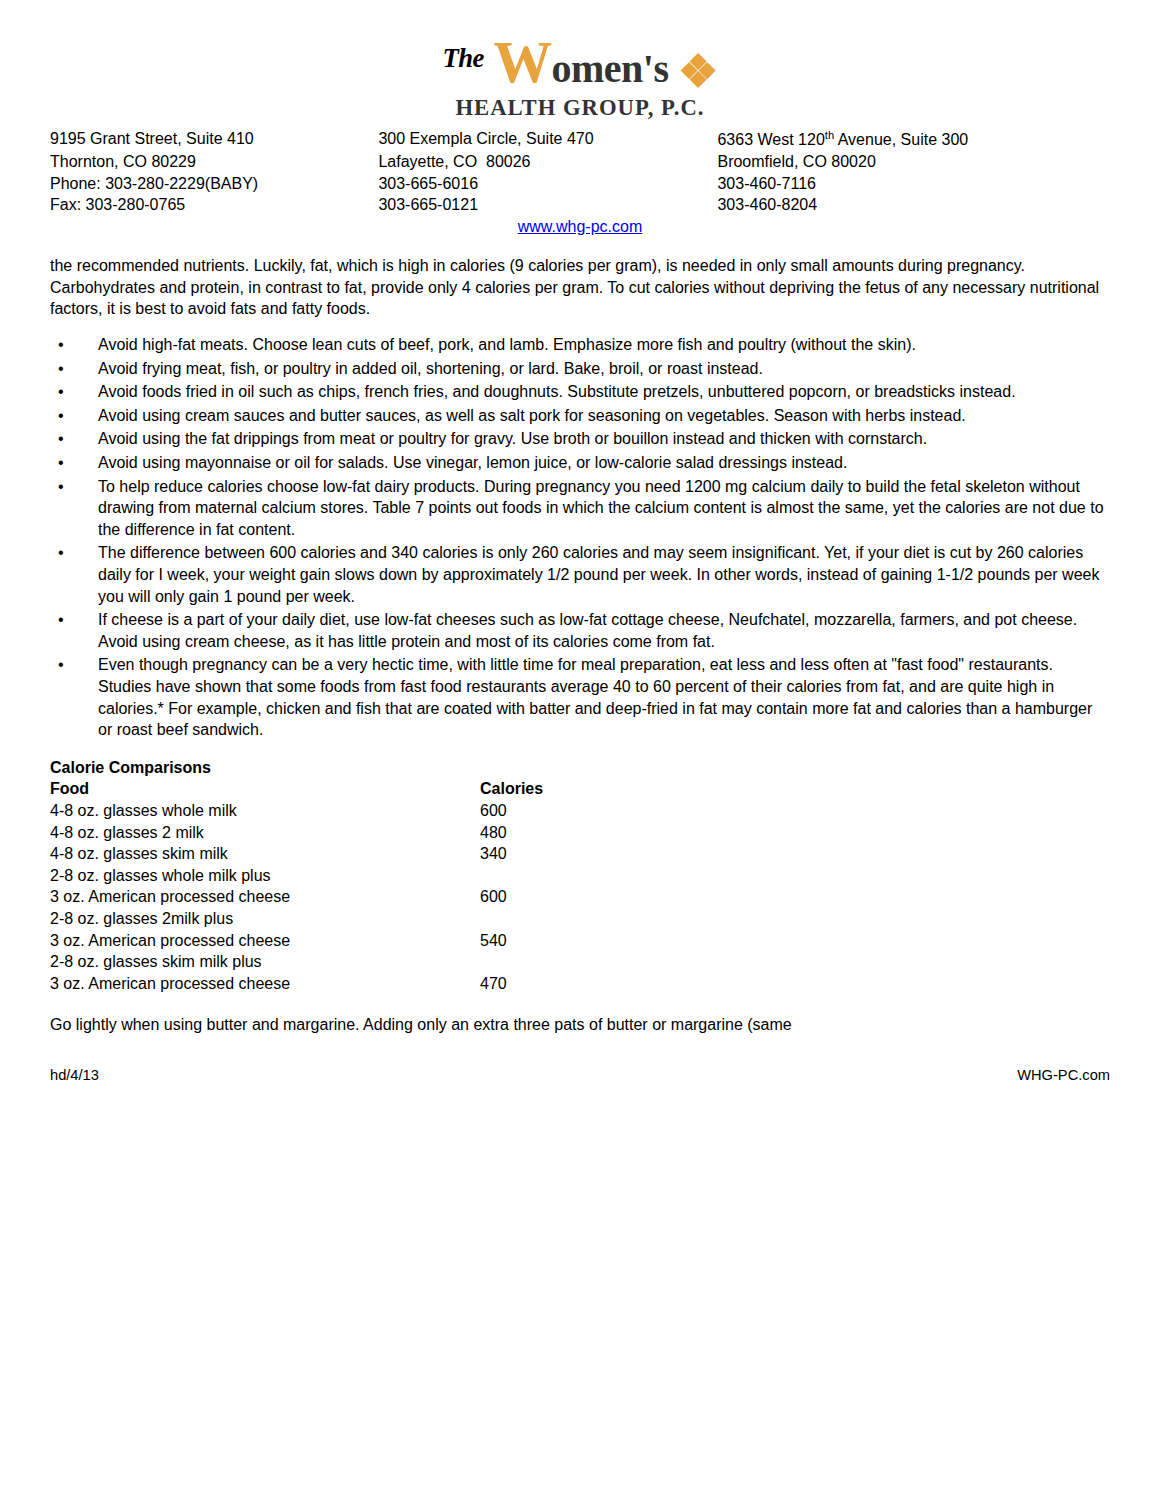The Women's ❖ HEALTH GROUP, P.C.
| 9195 Grant Street, Suite 410 | 300 Exempla Circle, Suite 470 | 6363 West 120 th Avenue, Suite 300 |
| Thornton, CO 80229 | Lafayette, CO 80026 | Broomfield, CO 80020 |
| Phone: 303-280-2229(BABY) | 303-665-6016 | 303-460-7116 |
| Fax: 303-280-0765 | 303-665-0121 | 303-460-8204 |
www.whg-pc.com
the recommended nutrients. Luckily, fat, which is high in calories (9 calories per gram), is needed in only small amounts during pregnancy. Carbohydrates and protein, in contrast to fat, provide only 4 calories per gram. To cut calories without depriving the fetus of any necessary nutritional factors, it is best to avoid fats and fatty foods.
Avoid high-fat meats. Choose lean cuts of beef, pork, and lamb. Emphasize more fish and poultry (without the skin).
Avoid frying meat, fish, or poultry in added oil, shortening, or lard. Bake, broil, or roast instead.
Avoid foods fried in oil such as chips, french fries, and doughnuts. Substitute pretzels, unbuttered popcorn, or breadsticks instead.
Avoid using cream sauces and butter sauces, as well as salt pork for seasoning on vegetables. Season with herbs instead.
Avoid using the fat drippings from meat or poultry for gravy. Use broth or bouillon instead and thicken with cornstarch.
Avoid using mayonnaise or oil for salads. Use vinegar, lemon juice, or low-calorie salad dressings instead.
To help reduce calories choose low-fat dairy products. During pregnancy you need 1200 mg calcium daily to build the fetal skeleton without drawing from maternal calcium stores. Table 7 points out foods in which the calcium content is almost the same, yet the calories are not due to the difference in fat content.
The difference between 600 calories and 340 calories is only 260 calories and may seem insignificant. Yet, if your diet is cut by 260 calories daily for I week, your weight gain slows down by approximately 1/2 pound per week. In other words, instead of gaining 1-1/2 pounds per week you will only gain 1 pound per week.
If cheese is a part of your daily diet, use low-fat cheeses such as low-fat cottage cheese, Neufchatel, mozzarella, farmers, and pot cheese. Avoid using cream cheese, as it has little protein and most of its calories come from fat.
Even though pregnancy can be a very hectic time, with little time for meal preparation, eat less and less often at "fast food" restaurants. Studies have shown that some foods from fast food restaurants average 40 to 60 percent of their calories from fat, and are quite high in calories.* For example, chicken and fish that are coated with batter and deep-fried in fat may contain more fat and calories than a hamburger or roast beef sandwich.
Calorie Comparisons
| Food | Calories |
| --- | --- |
| 4-8 oz. glasses whole milk | 600 |
| 4-8 oz. glasses 2 milk | 480 |
| 4-8 oz. glasses skim milk | 340 |
| 2-8 oz. glasses whole milk plus | |
| 3 oz. American processed cheese | 600 |
| 2-8 oz. glasses 2milk plus | |
| 3 oz. American processed cheese | 540 |
| 2-8 oz. glasses skim milk plus | |
| 3 oz. American processed cheese | 470 |
Go lightly when using butter and margarine. Adding only an extra three pats of butter or margarine (same
hd/4/13 WHG-PC.com